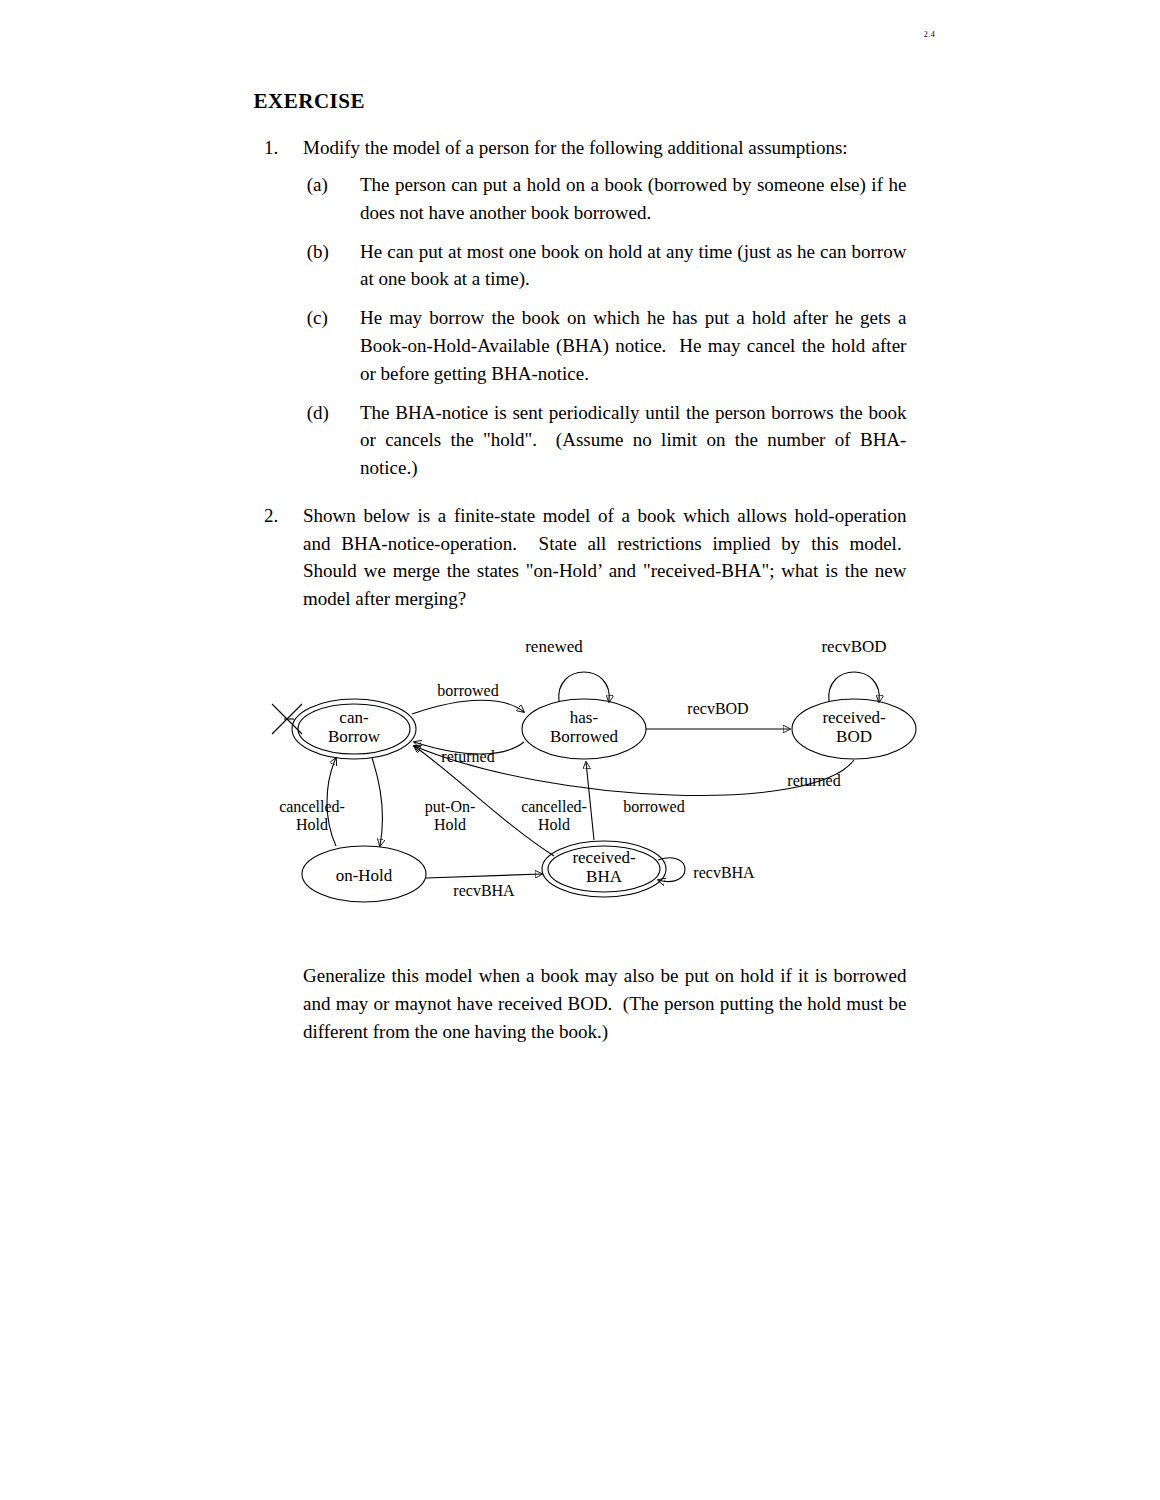2.4
EXERCISE
1. Modify the model of a person for the following additional assumptions:
(a) The person can put a hold on a book (borrowed by someone else) if he does not have another book borrowed.
(b) He can put at most one book on hold at any time (just as he can borrow at one book at a time).
(c) He may borrow the book on which he has put a hold after he gets a Book-on-Hold-Available (BHA) notice. He may cancel the hold after or before getting BHA-notice.
(d) The BHA-notice is sent periodically until the person borrows the book or cancels the "hold". (Assume no limit on the number of BHA-notice.)
2. Shown below is a finite-state model of a book which allows hold-operation and BHA-notice-operation. State all restrictions implied by this model. Should we merge the states "on-Hold’ and "received-BHA"; what is the new model after merging?
renewed recvBOD can- Borrow has- Borrowed received- BOD on-Hold received- BHA borrowed returned recvBOD returned put-On- Hold cancelled- Hold recvBHA recvBHA cancelled- Hold borrowed
Generalize this model when a book may also be put on hold if it is borrowed and may or maynot have received BOD. (The person putting the hold must be different from the one having the book.)